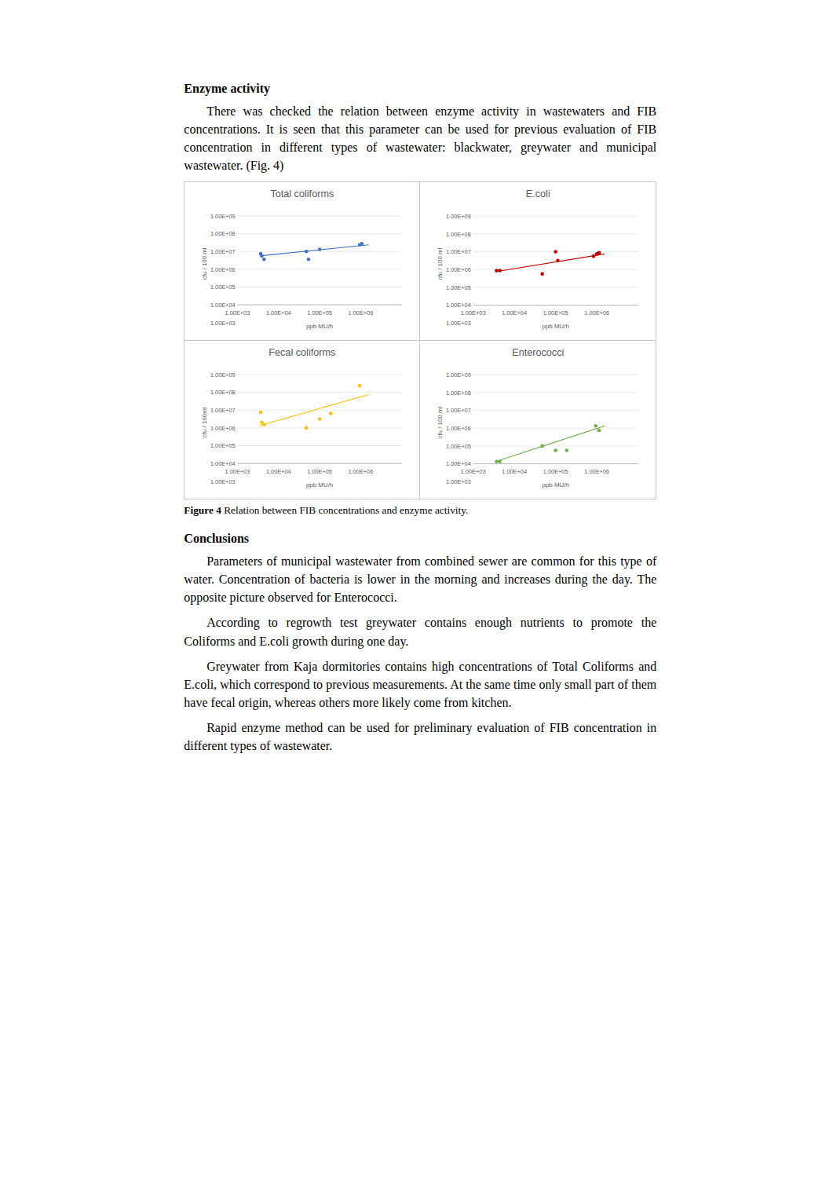Enzyme activity
There was checked the relation between enzyme activity in wastewaters and FIB concentrations. It is seen that this parameter can be used for previous evaluation of FIB concentration in different types of wastewater: blackwater, greywater and municipal wastewater. (Fig. 4)
Total coliforms
1.00E+09 1.00E+08 1.00E+07 1.00E+06 1.00E+05 1.00E+04 1.00E+03 1.00E+03 1.00E+04 1.00E+05 1.00E+06 ppb MU/h cfu / 100 ml
E.coli
1.00E+09 1.00E+08 1.00E+07 1.00E+06 1.00E+05 1.00E+04 1.00E+03 1.00E+03 1.00E+04 1.00E+05 1.00E+06 ppb MU/h cfu / 100 ml
Fecal coliforms
1.00E+09 1.00E+08 1.00E+07 1.00E+06 1.00E+05 1.00E+04 1.00E+03 1.00E+03 1.00E+04 1.00E+05 1.00E+06 ppb MU/h cfu / 100ml
Enterococci
1.00E+09 1.00E+08 1.00E+07 1.00E+06 1.00E+05 1.00E+04 1.00E+03 1.00E+03 1.00E+04 1.00E+05 1.00E+06 ppb MU/h cfu / 100 ml
Figure 4 Relation between FIB concentrations and enzyme activity.
Conclusions
Parameters of municipal wastewater from combined sewer are common for this type of water. Concentration of bacteria is lower in the morning and increases during the day. The opposite picture observed for Enterococci.
According to regrowth test greywater contains enough nutrients to promote the Coliforms and E.coli growth during one day.
Greywater from Kaja dormitories contains high concentrations of Total Coliforms and E.coli, which correspond to previous measurements. At the same time only small part of them have fecal origin, whereas others more likely come from kitchen.
Rapid enzyme method can be used for preliminary evaluation of FIB concentration in different types of wastewater.